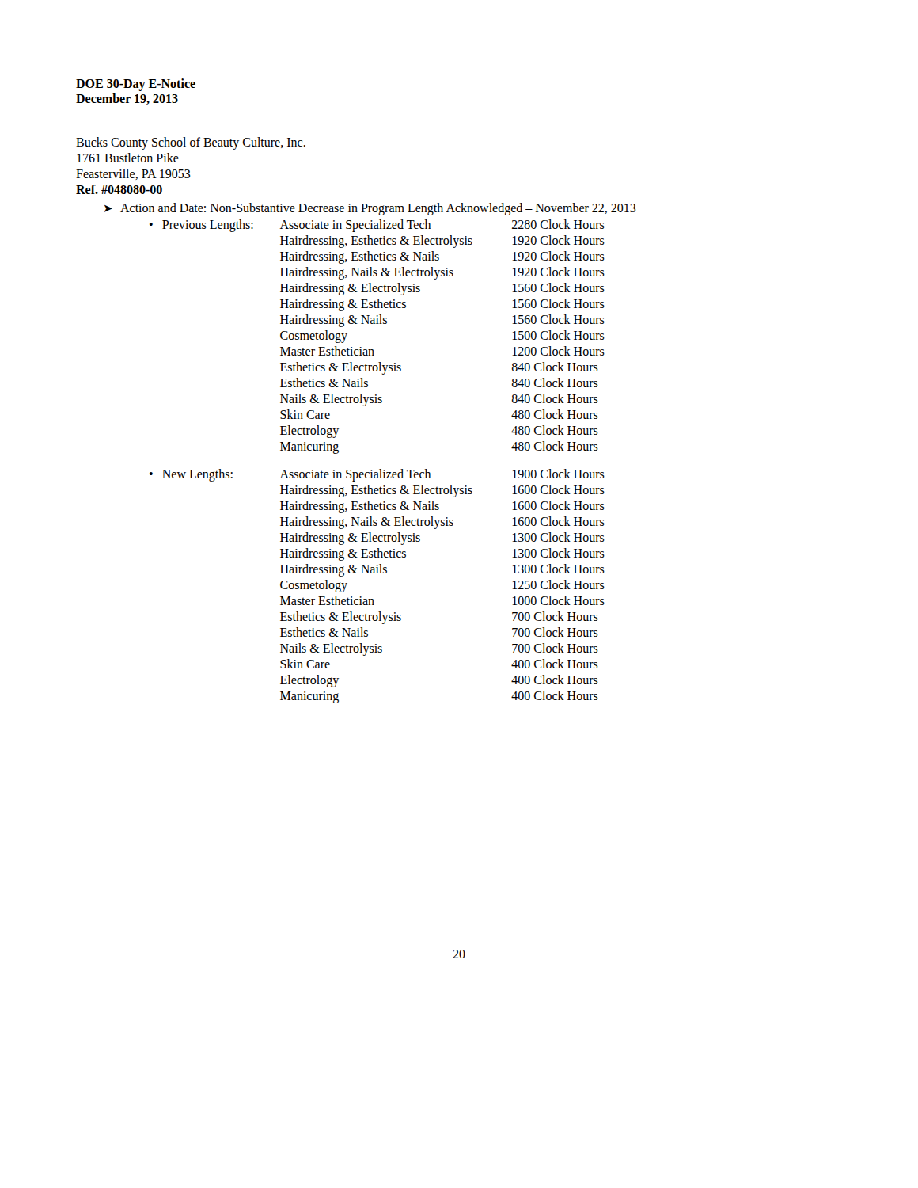DOE 30-Day E-Notice
December 19, 2013
Bucks County School of Beauty Culture, Inc.
1761 Bustleton Pike
Feasterville, PA 19053
Ref. #048080-00
Action and Date: Non-Substantive Decrease in Program Length Acknowledged – November 22, 2013
| Previous Lengths: | Associate in Specialized Tech | 2280 Clock Hours |
| | Hairdressing, Esthetics & Electrolysis | 1920 Clock Hours |
| | Hairdressing, Esthetics & Nails | 1920 Clock Hours |
| | Hairdressing, Nails & Electrolysis | 1920 Clock Hours |
| | Hairdressing & Electrolysis | 1560 Clock Hours |
| | Hairdressing & Esthetics | 1560 Clock Hours |
| | Hairdressing & Nails | 1560 Clock Hours |
| | Cosmetology | 1500 Clock Hours |
| | Master Esthetician | 1200 Clock Hours |
| | Esthetics & Electrolysis | 840 Clock Hours |
| | Esthetics & Nails | 840 Clock Hours |
| | Nails & Electrolysis | 840 Clock Hours |
| | Skin Care | 480 Clock Hours |
| | Electrology | 480 Clock Hours |
| | Manicuring | 480 Clock Hours |
| New Lengths: | Associate in Specialized Tech | 1900 Clock Hours |
| | Hairdressing, Esthetics & Electrolysis | 1600 Clock Hours |
| | Hairdressing, Esthetics & Nails | 1600 Clock Hours |
| | Hairdressing, Nails & Electrolysis | 1600 Clock Hours |
| | Hairdressing & Electrolysis | 1300 Clock Hours |
| | Hairdressing & Esthetics | 1300 Clock Hours |
| | Hairdressing & Nails | 1300 Clock Hours |
| | Cosmetology | 1250 Clock Hours |
| | Master Esthetician | 1000 Clock Hours |
| | Esthetics & Electrolysis | 700 Clock Hours |
| | Esthetics & Nails | 700 Clock Hours |
| | Nails & Electrolysis | 700 Clock Hours |
| | Skin Care | 400 Clock Hours |
| | Electrology | 400 Clock Hours |
| | Manicuring | 400 Clock Hours |
20